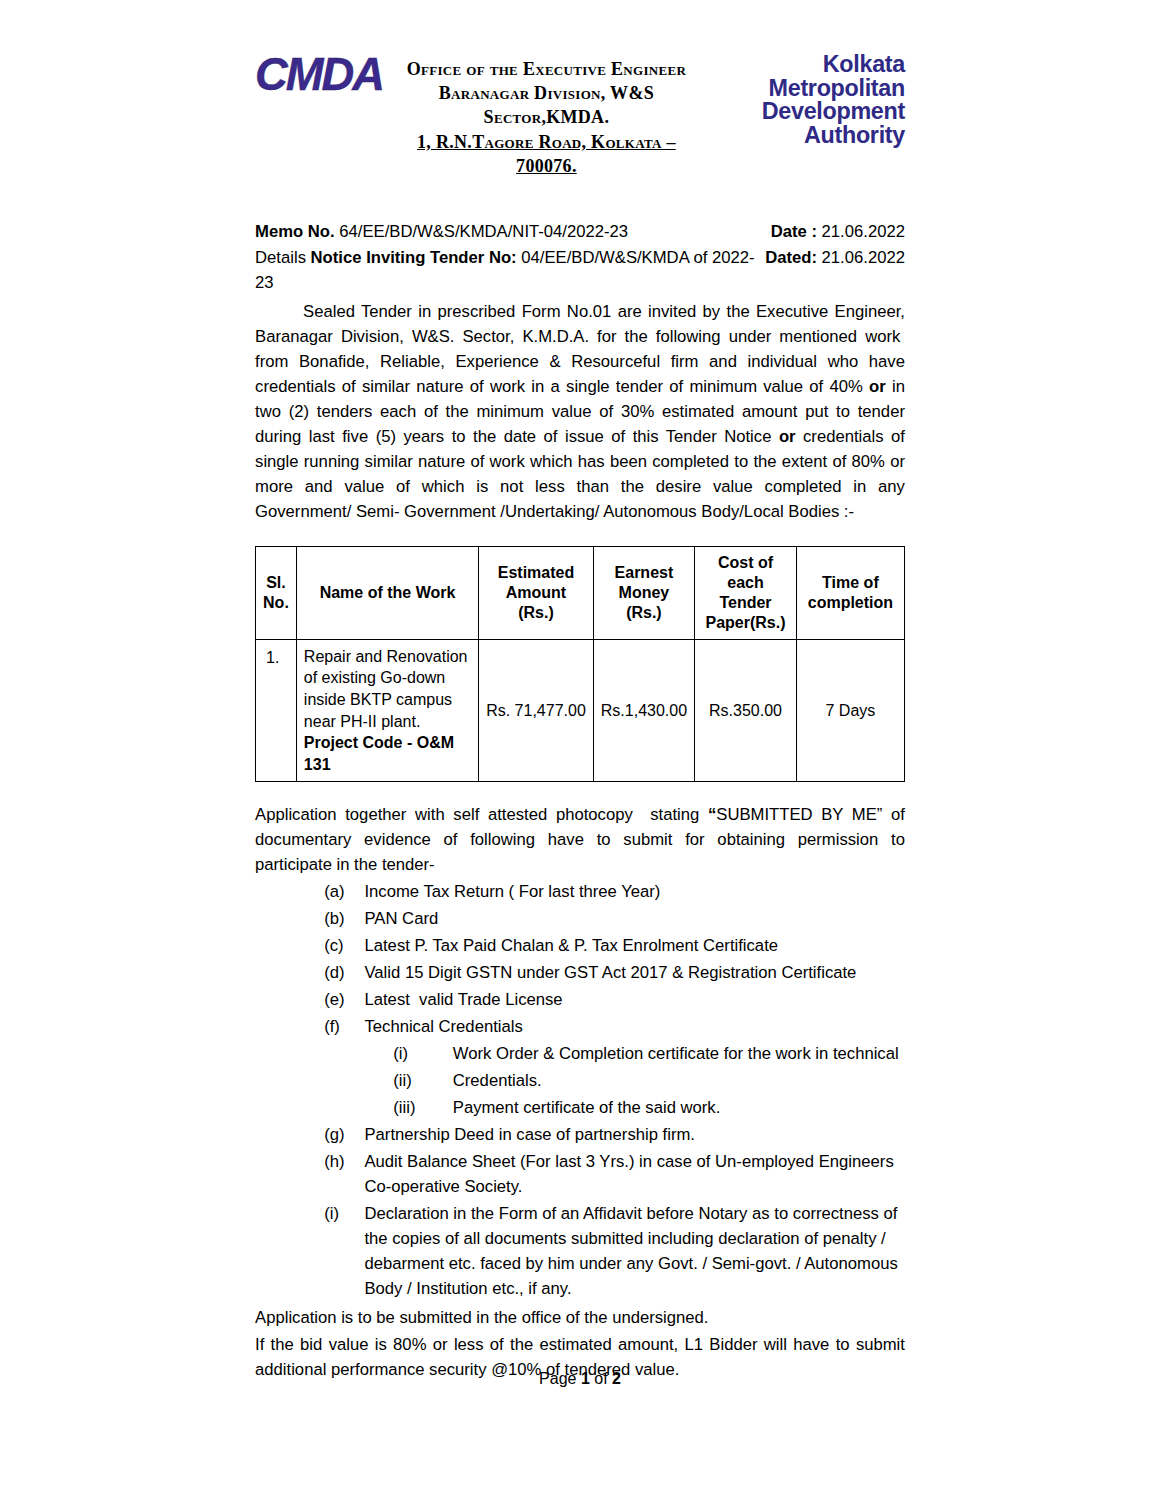CMDA
Office of the Executive Engineer
Baranagar Division, W&S Sector,KMDA.
1, R.N.Tagore Road, Kolkata – 700076.
Kolkata
Metropolitan
Development
Authority
Memo No. 64/EE/BD/W&S/KMDA/NIT-04/2022-23
Date : 21.06.2022
Details Notice Inviting Tender No: 04/EE/BD/W&S/KMDA of 2022-23
Dated: 21.06.2022
Sealed Tender in prescribed Form No.01 are invited by the Executive Engineer, Baranagar Division, W&S. Sector, K.M.D.A. for the following under mentioned work from Bonafide, Reliable, Experience & Resourceful firm and individual who have credentials of similar nature of work in a single tender of minimum value of 40% or in two (2) tenders each of the minimum value of 30% estimated amount put to tender during last five (5) years to the date of issue of this Tender Notice or credentials of single running similar nature of work which has been completed to the extent of 80% or more and value of which is not less than the desire value completed in any Government/ Semi- Government /Undertaking/ Autonomous Body/Local Bodies :-
| Sl. No. | Name of the Work | Estimated Amount (Rs.) | Earnest Money (Rs.) | Cost of each Tender Paper(Rs.) | Time of completion |
| --- | --- | --- | --- | --- | --- |
| 1. | Repair and Renovation of existing Go-down inside BKTP campus near PH-II plant. Project Code - O&M 131 | Rs. 71,477.00 | Rs.1,430.00 | Rs.350.00 | 7 Days |
Application together with self attested photocopy stating “SUBMITTED BY ME” of documentary evidence of following have to submit for obtaining permission to participate in the tender-
(a) Income Tax Return ( For last three Year)
(b) PAN Card
(c) Latest P. Tax Paid Chalan & P. Tax Enrolment Certificate
(d) Valid 15 Digit GSTN under GST Act 2017 & Registration Certificate
(e) Latest valid Trade License
(f) Technical Credentials
(i) Work Order & Completion certificate for the work in technical
(ii) Credentials.
(iii) Payment certificate of the said work.
(g) Partnership Deed in case of partnership firm.
(h) Audit Balance Sheet (For last 3 Yrs.) in case of Un-employed Engineers Co-operative Society.
(i) Declaration in the Form of an Affidavit before Notary as to correctness of the copies of all documents submitted including declaration of penalty / debarment etc. faced by him under any Govt. / Semi-govt. / Autonomous Body / Institution etc., if any.
Application is to be submitted in the office of the undersigned.
If the bid value is 80% or less of the estimated amount, L1 Bidder will have to submit additional performance security @10% of tendered value.
Page 1 of 2